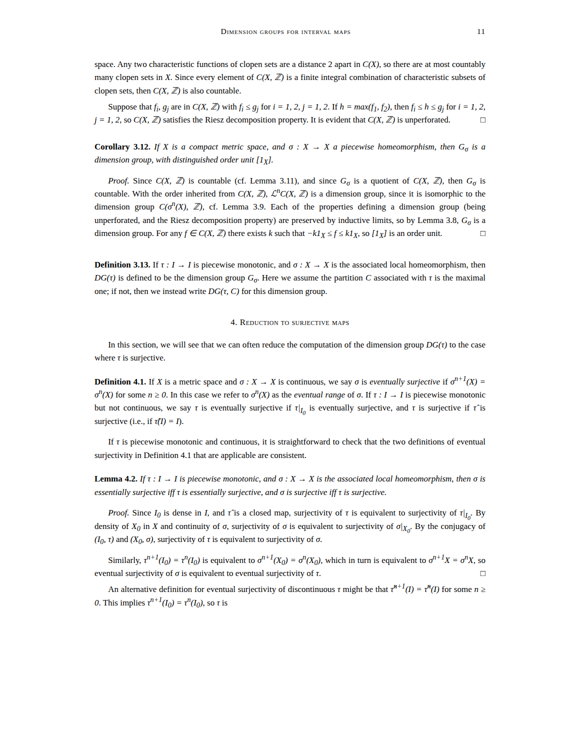Dimension groups for interval maps 11
space. Any two characteristic functions of clopen sets are a distance 2 apart in C(X), so there are at most countably many clopen sets in X. Since every element of C(X, ℤ) is a finite integral combination of characteristic subsets of clopen sets, then C(X, ℤ) is also countable.
Suppose that fi, gj are in C(X, ℤ) with fi ≤ gj for i = 1, 2, j = 1, 2. If h = max(f1, f2), then fi ≤ h ≤ gj for i = 1, 2, j = 1, 2, so C(X, ℤ) satisfies the Riesz decomposition property. It is evident that C(X, ℤ) is unperforated. □
Corollary 3.12. If X is a compact metric space, and σ : X → X a piecewise homeomorphism, then Gσ is a dimension group, with distinguished order unit [1X].
Proof. Since C(X, ℤ) is countable (cf. Lemma 3.11), and since Gσ is a quotient of C(X, ℤ), then Gσ is countable. With the order inherited from C(X, ℤ), ℒnC(X, ℤ) is a dimension group, since it is isomorphic to the dimension group C(σn(X), ℤ), cf. Lemma 3.9. Each of the properties defining a dimension group (being unperforated, and the Riesz decomposition property) are preserved by inductive limits, so by Lemma 3.8, Gσ is a dimension group. For any f ∈ C(X, ℤ) there exists k such that −k1X ≤ f ≤ k1X, so [1X] is an order unit. □
Definition 3.13. If τ : I → I is piecewise monotonic, and σ : X → X is the associated local homeomorphism, then DG(τ) is defined to be the dimension group Gσ. Here we assume the partition C associated with τ is the maximal one; if not, then we instead write DG(τ, C) for this dimension group.
4. Reduction to surjective maps
In this section, we will see that we can often reduce the computation of the dimension group DG(τ) to the case where τ is surjective.
Definition 4.1. If X is a metric space and σ : X → X is continuous, we say σ is eventually surjective if σn+1(X) = σn(X) for some n ≥ 0. In this case we refer to σn(X) as the eventual range of σ. If τ : I → I is piecewise monotonic but not continuous, we say τ is eventually surjective if τ|I0 is eventually surjective, and τ is surjective if τ̂ is surjective (i.e., if τ̂(I) = I).
If τ is piecewise monotonic and continuous, it is straightforward to check that the two definitions of eventual surjectivity in Definition 4.1 that are applicable are consistent.
Lemma 4.2. If τ : I → I is piecewise monotonic, and σ : X → X is the associated local homeomorphism, then σ is essentially surjective iff τ is essentially surjective, and σ is surjective iff τ is surjective.
Proof. Since I0 is dense in I, and τ̂ is a closed map, surjectivity of τ is equivalent to surjectivity of τ|I0. By density of X0 in X and continuity of σ, surjectivity of σ is equivalent to surjectivity of σ|X0. By the conjugacy of (I0, τ) and (X0, σ), surjectivity of τ is equivalent to surjectivity of σ.
Similarly, τn+1(I0) = τn(I0) is equivalent to σn+1(X0) = σn(X0), which in turn is equivalent to σn+1X = σnX, so eventual surjectivity of σ is equivalent to eventual surjectivity of τ. □
An alternative definition for eventual surjectivity of discontinuous τ might be that τ̂n+1(I) = τ̂n(I) for some n ≥ 0. This implies τn+1(I0) = τn(I0), so τ is